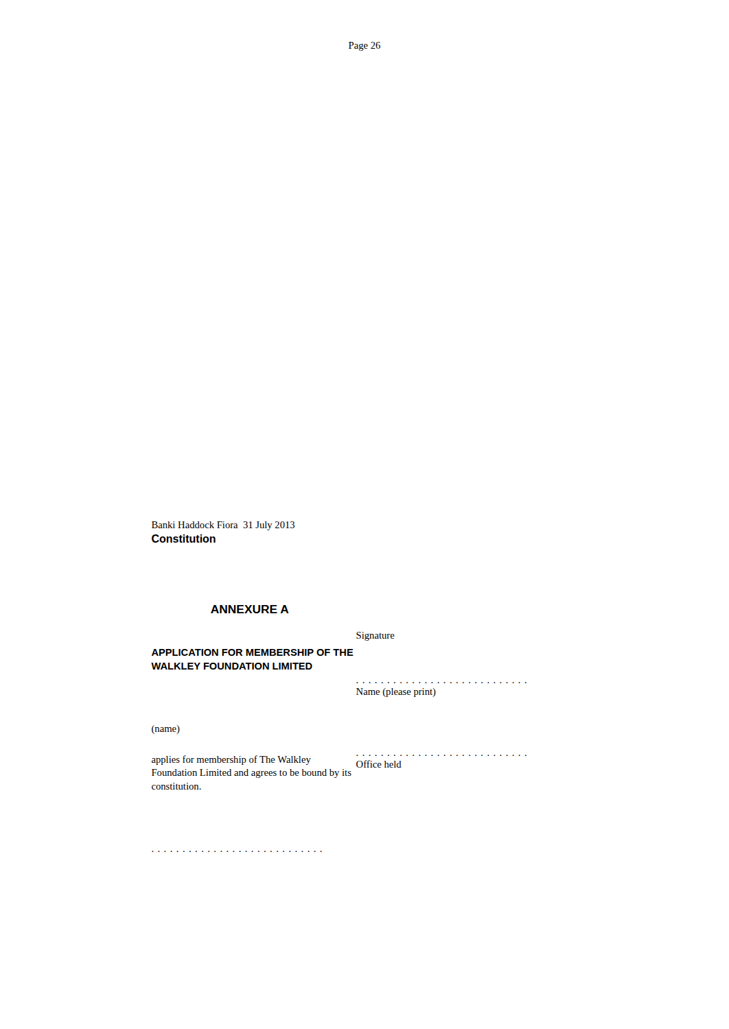Page 26
Banki Haddock Fiora 31 July 2013
Constitution
| ANNEXURE A APPLICATION FOR MEMBERSHIP OF THE WALKLEY FOUNDATION LIMITED (name) applies for membership of The Walkley Foundation Limited and agrees to be bound by its constitution. . . . . . . . . . . . . . . . . . . . . . . . . . . . . | Signature . . . . . . . . . . . . . . . . . . . . . . . . . . . . Name (please print) . . . . . . . . . . . . . . . . . . . . . . . . . . . . Office held |